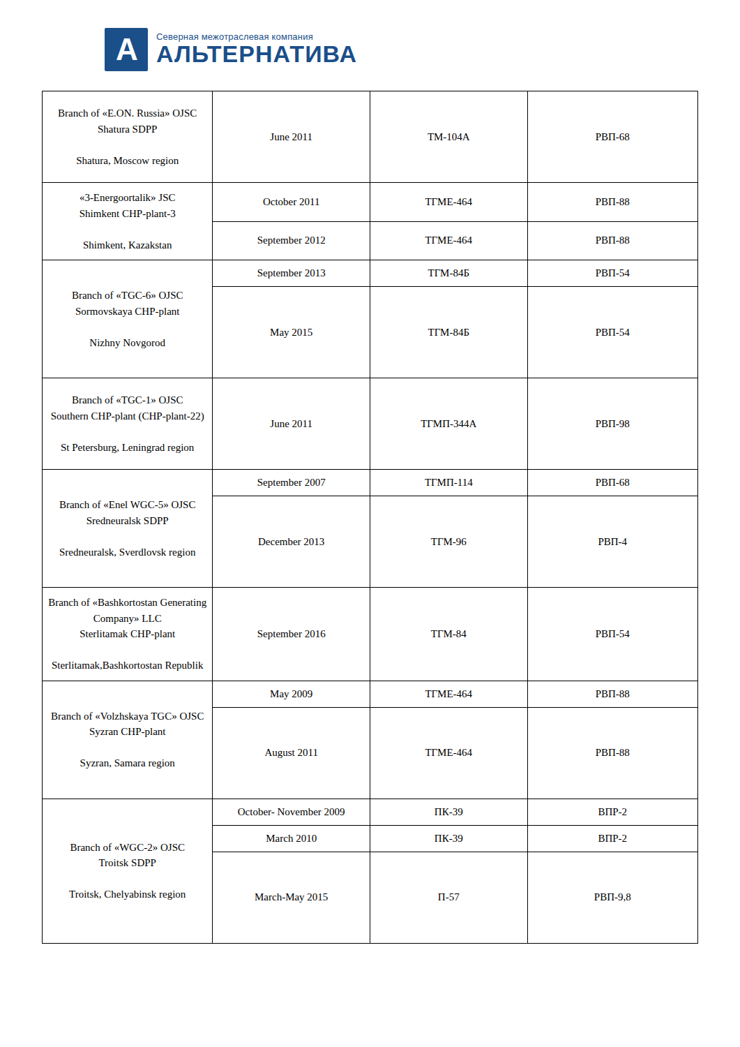A
Северная межотраслевая компания
АЛЬТЕРНАТИВА
| Branch of «E.ON. Russia» OJSC Shatura SDPP Shatura, Moscow region | June 2011 | ТМ-104А | РВП-68 |
| «3-Energoortalik» JSC Shimkent CHP-plant-3 Shimkent, Kazakstan | October 2011 | ТГМЕ-464 | РВП-88 |
| September 2012 | ТГМЕ-464 | РВП-88 |
| Branch of «TGC-6» OJSC Sormovskaya CHP-plant Nizhny Novgorod | September 2013 | ТГМ-84Б | РВП-54 |
| May 2015 | ТГМ-84Б | РВП-54 |
| Branch of «TGC-1» OJSC Southern CHP-plant (CHP-plant-22) St Petersburg, Leningrad region | June 2011 | ТГМП-344А | РВП-98 |
| Branch of «Enel WGC-5» OJSC Sredneuralsk SDPP Sredneuralsk, Sverdlovsk region | September 2007 | ТГМП-114 | РВП-68 |
| December 2013 | ТГМ-96 | РВП-4 |
| Branch of «Bashkortostan Generating Company» LLC Sterlitamak CHP-plant Sterlitamak,Bashkortostan Republik | September 2016 | ТГМ-84 | РВП-54 |
| Branch of «Volzhskaya TGC» OJSC Syzran CHP-plant Syzran, Samara region | May 2009 | ТГМЕ-464 | РВП-88 |
| August 2011 | ТГМЕ-464 | РВП-88 |
| Branch of «WGC-2» OJSC Troitsk SDPP Troitsk, Chelyabinsk region | October- November 2009 | ПК-39 | ВПР-2 |
| March 2010 | ПК-39 | ВПР-2 |
| March-May 2015 | П-57 | РВП-9,8 |